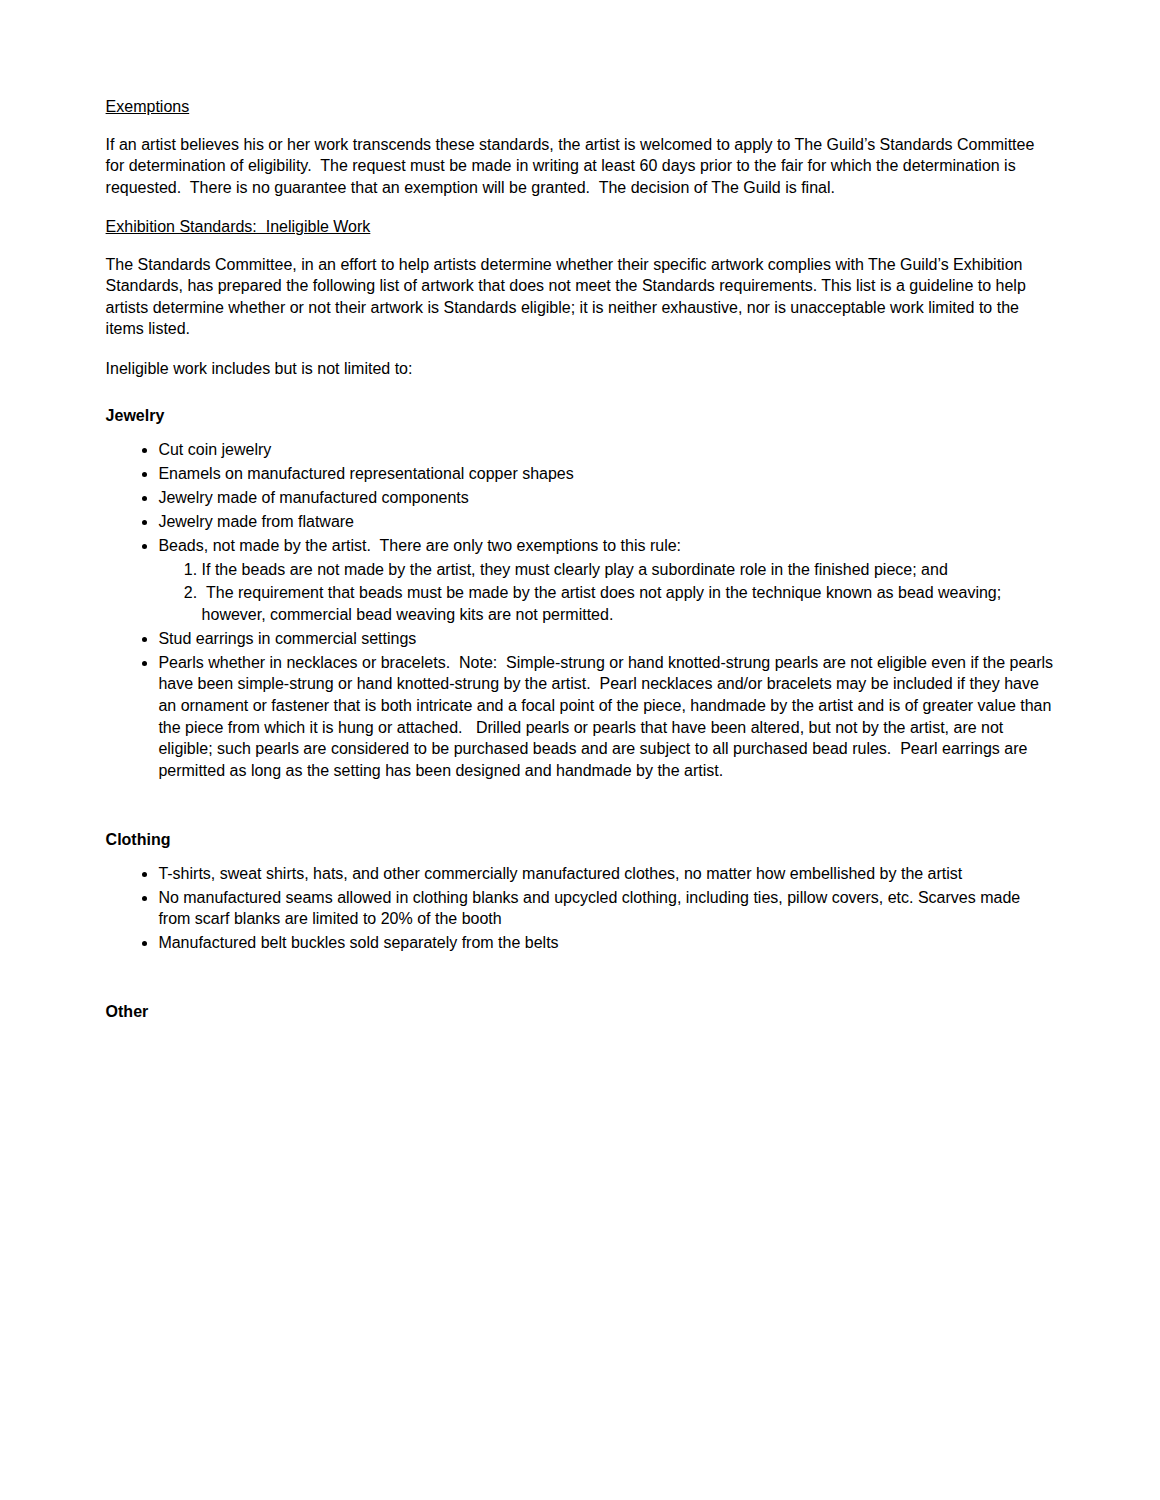Exemptions
If an artist believes his or her work transcends these standards, the artist is welcomed to apply to The Guild’s Standards Committee for determination of eligibility. The request must be made in writing at least 60 days prior to the fair for which the determination is requested. There is no guarantee that an exemption will be granted. The decision of The Guild is final.
Exhibition Standards: Ineligible Work
The Standards Committee, in an effort to help artists determine whether their specific artwork complies with The Guild’s Exhibition Standards, has prepared the following list of artwork that does not meet the Standards requirements. This list is a guideline to help artists determine whether or not their artwork is Standards eligible; it is neither exhaustive, nor is unacceptable work limited to the items listed.
Ineligible work includes but is not limited to:
Jewelry
Cut coin jewelry
Enamels on manufactured representational copper shapes
Jewelry made of manufactured components
Jewelry made from flatware
Beads, not made by the artist. There are only two exemptions to this rule:
If the beads are not made by the artist, they must clearly play a subordinate role in the finished piece; and
The requirement that beads must be made by the artist does not apply in the technique known as bead weaving; however, commercial bead weaving kits are not permitted.
Stud earrings in commercial settings
Pearls whether in necklaces or bracelets. Note: Simple-strung or hand knotted-strung pearls are not eligible even if the pearls have been simple-strung or hand knotted-strung by the artist. Pearl necklaces and/or bracelets may be included if they have an ornament or fastener that is both intricate and a focal point of the piece, handmade by the artist and is of greater value than the piece from which it is hung or attached. Drilled pearls or pearls that have been altered, but not by the artist, are not eligible; such pearls are considered to be purchased beads and are subject to all purchased bead rules. Pearl earrings are permitted as long as the setting has been designed and handmade by the artist.
Clothing
T-shirts, sweat shirts, hats, and other commercially manufactured clothes, no matter how embellished by the artist
No manufactured seams allowed in clothing blanks and upcycled clothing, including ties, pillow covers, etc. Scarves made from scarf blanks are limited to 20% of the booth
Manufactured belt buckles sold separately from the belts
Other